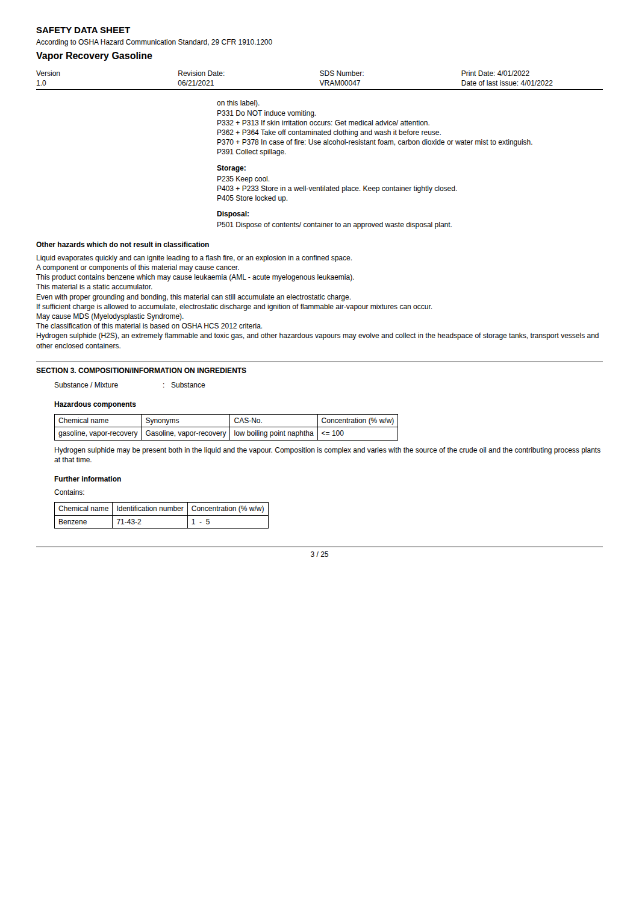SAFETY DATA SHEET
According to OSHA Hazard Communication Standard, 29 CFR 1910.1200
Vapor Recovery Gasoline
| Version 1.0 | Revision Date: 06/21/2021 | SDS Number: VRAM00047 | Print Date: 4/01/2022 Date of last issue: 4/01/2022 |
on this label).
P331 Do NOT induce vomiting.
P332 + P313 If skin irritation occurs: Get medical advice/ attention.
P362 + P364 Take off contaminated clothing and wash it before reuse.
P370 + P378 In case of fire: Use alcohol-resistant foam, carbon dioxide or water mist to extinguish.
P391 Collect spillage.
Storage:
P235 Keep cool.
P403 + P233 Store in a well-ventilated place. Keep container tightly closed.
P405 Store locked up.
Disposal:
P501 Dispose of contents/ container to an approved waste disposal plant.
Other hazards which do not result in classification
Liquid evaporates quickly and can ignite leading to a flash fire, or an explosion in a confined space.
A component or components of this material may cause cancer.
This product contains benzene which may cause leukaemia (AML - acute myelogenous leukaemia).
This material is a static accumulator.
Even with proper grounding and bonding, this material can still accumulate an electrostatic charge.
If sufficient charge is allowed to accumulate, electrostatic discharge and ignition of flammable air-vapour mixtures can occur.
May cause MDS (Myelodysplastic Syndrome).
The classification of this material is based on OSHA HCS 2012 criteria.
Hydrogen sulphide (H2S), an extremely flammable and toxic gas, and other hazardous vapours may evolve and collect in the headspace of storage tanks, transport vessels and other enclosed containers.
SECTION 3. COMPOSITION/INFORMATION ON INGREDIENTS
Substance / Mixture
:
Substance
Hazardous components
| Chemical name | Synonyms | CAS-No. | Concentration (% w/w) |
| --- | --- | --- | --- |
| gasoline, vapor-recovery | Gasoline, vapor-recovery | low boiling point naphtha | <= 100 |
Hydrogen sulphide may be present both in the liquid and the vapour. Composition is complex and varies with the source of the crude oil and the contributing process plants at that time.
Further information
Contains:
| Chemical name | Identification number | Concentration (% w/w) |
| --- | --- | --- |
| Benzene | 71-43-2 | 1 - 5 |
3 / 25